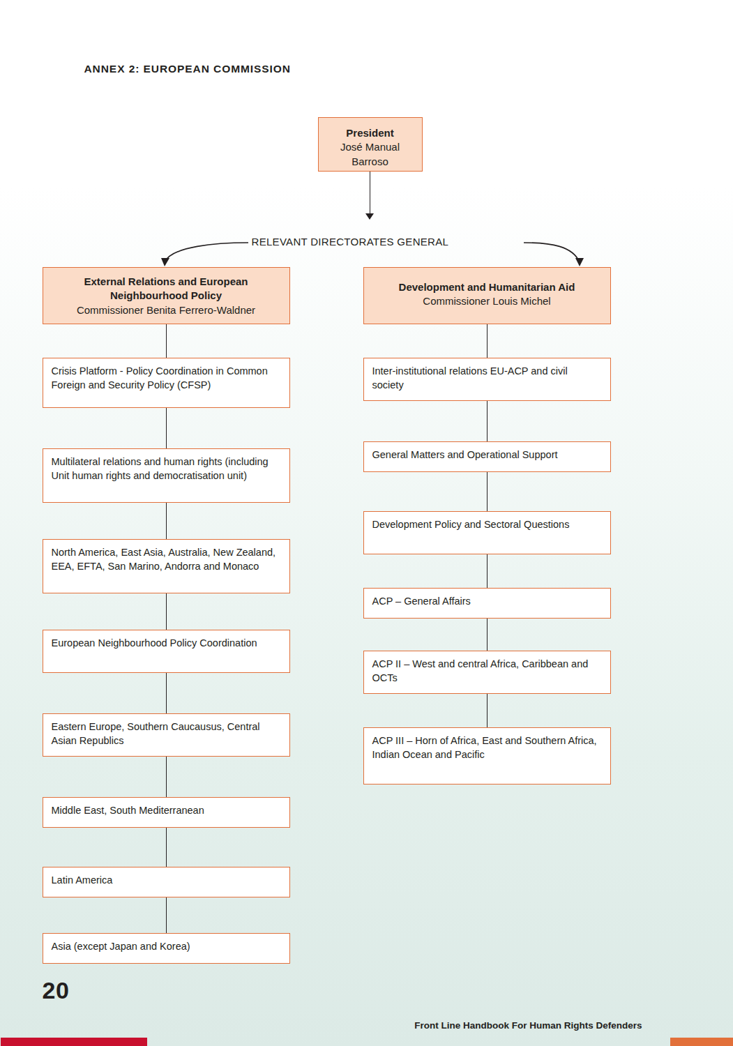Annex 2: European Commission
President
José Manual
Barroso
RELEVANT DIRECTORATES GENERAL
External Relations and European
Neighbourhood Policy
Commissioner Benita Ferrero-Waldner
Development and Humanitarian Aid
Commissioner Louis Michel
Crisis Platform - Policy Coordination in Common Foreign and Security Policy (CFSP)
Multilateral relations and human rights (including Unit human rights and democratisation unit)
North America, East Asia, Australia, New Zealand, EEA, EFTA, San Marino, Andorra and Monaco
European Neighbourhood Policy Coordination
Eastern Europe, Southern Caucausus, Central Asian Republics
Middle East, South Mediterranean
Latin America
Asia (except Japan and Korea)
Inter-institutional relations EU-ACP and civil society
General Matters and Operational Support
Development Policy and Sectoral Questions
ACP – General Affairs
ACP II – West and central Africa, Caribbean and OCTs
ACP III – Horn of Africa, East and Southern Africa, Indian Ocean and Pacific
20
Front Line Handbook For Human Rights Defenders